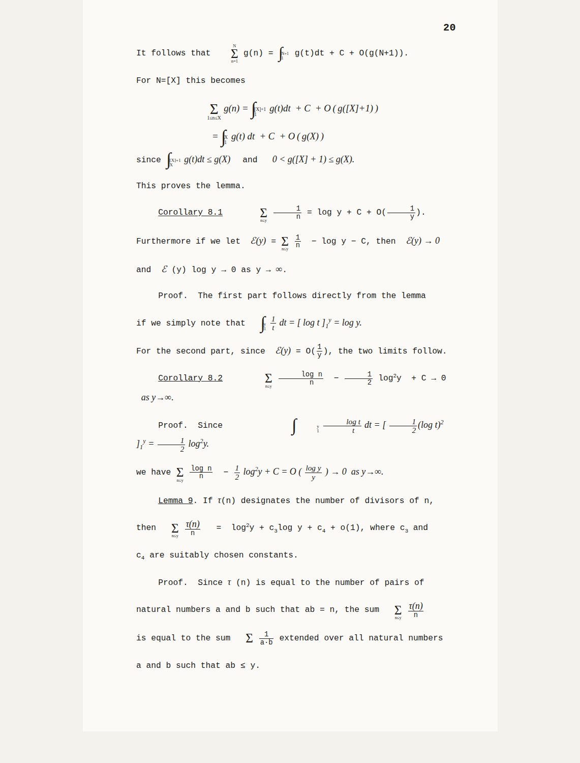20
It follows that NΣn=1 g(n) = ∫N+11 g(t)dt + C + O(g(N+1)).
For N=[X] this becomes
Σ 1≤n≤X g(n) = ∫[X]+11 g(t)dt + C + O ( g([X]+1) )
= ∫X 1 g(t) dt + C + O ( g(X) )
since ∫[X]+1 X g(t)dt ≤ g(X) and 0 < g([X] + 1) ≤ g(X).
This proves the lemma.
Corollary 8.1 Σn≤y 1 n = log y + C + O(1 y).
Furthermore if we let ℰ(y) = Σn≤y 1 n − log y − C, then ℰ(y) → 0
and ℰ (y) log y → 0 as y → ∞.
Proof. The first part follows directly from the lemma
if we simply note that ∫y 1 1 t dt = [ log t ]1y = log y.
For the second part, since ℰ(y) = O(1 y), the two limits follow.
Corollary 8.2 Σn≤y log n n − 12 log2y + C → 0 as y→∞.
Proof. Since ∫y 1 log t t dt = [ 12(log t)2 ]1y = 12 log2y.
we have Σn≤y log n n − 12 log2y + C = O ( log y y ) → 0 as y→∞.
Lemma 9. If τ(n) designates the number of divisors of n,
then Σn≤y τ(n) n = log2y + c3log y + c4 + o(1), where c3 and
c4 are suitably chosen constants.
Proof. Since τ (n) is equal to the number of pairs of
natural numbers a and b such that ab = n, the sum Σn≤y τ(n) n
is equal to the sum Σ 1 a·b extended over all natural numbers
a and b such that ab ≤ y.